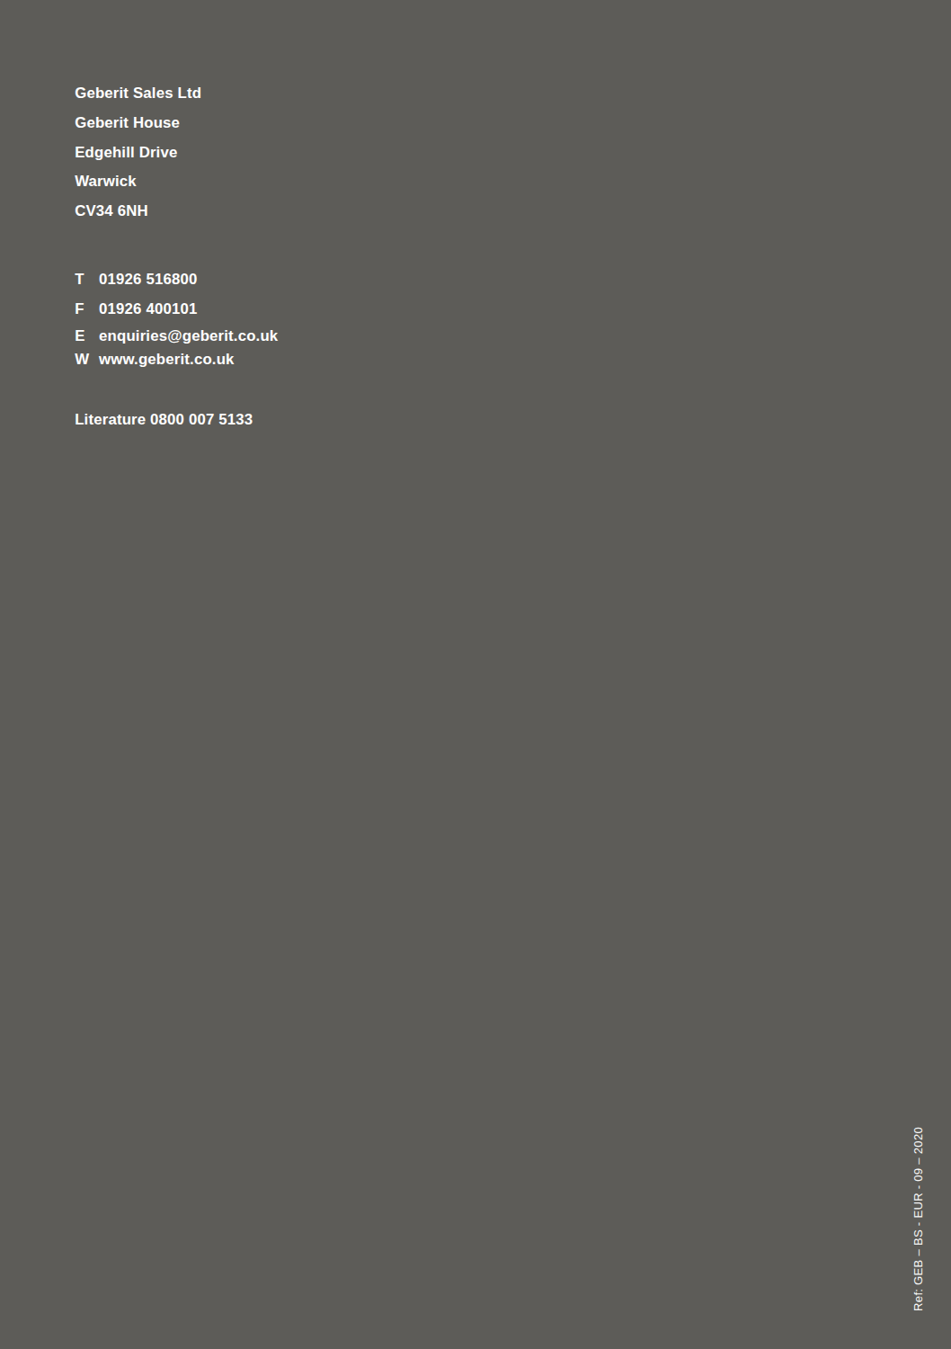Geberit Sales Ltd
Geberit House
Edgehill Drive
Warwick
CV34 6NH
T01926 516800 F01926 400101 Eenquiries@geberit.co.uk Wwww.geberit.co.uk
Literature 0800 007 5133
Ref: GEB – BS - EUR - 09 – 2020